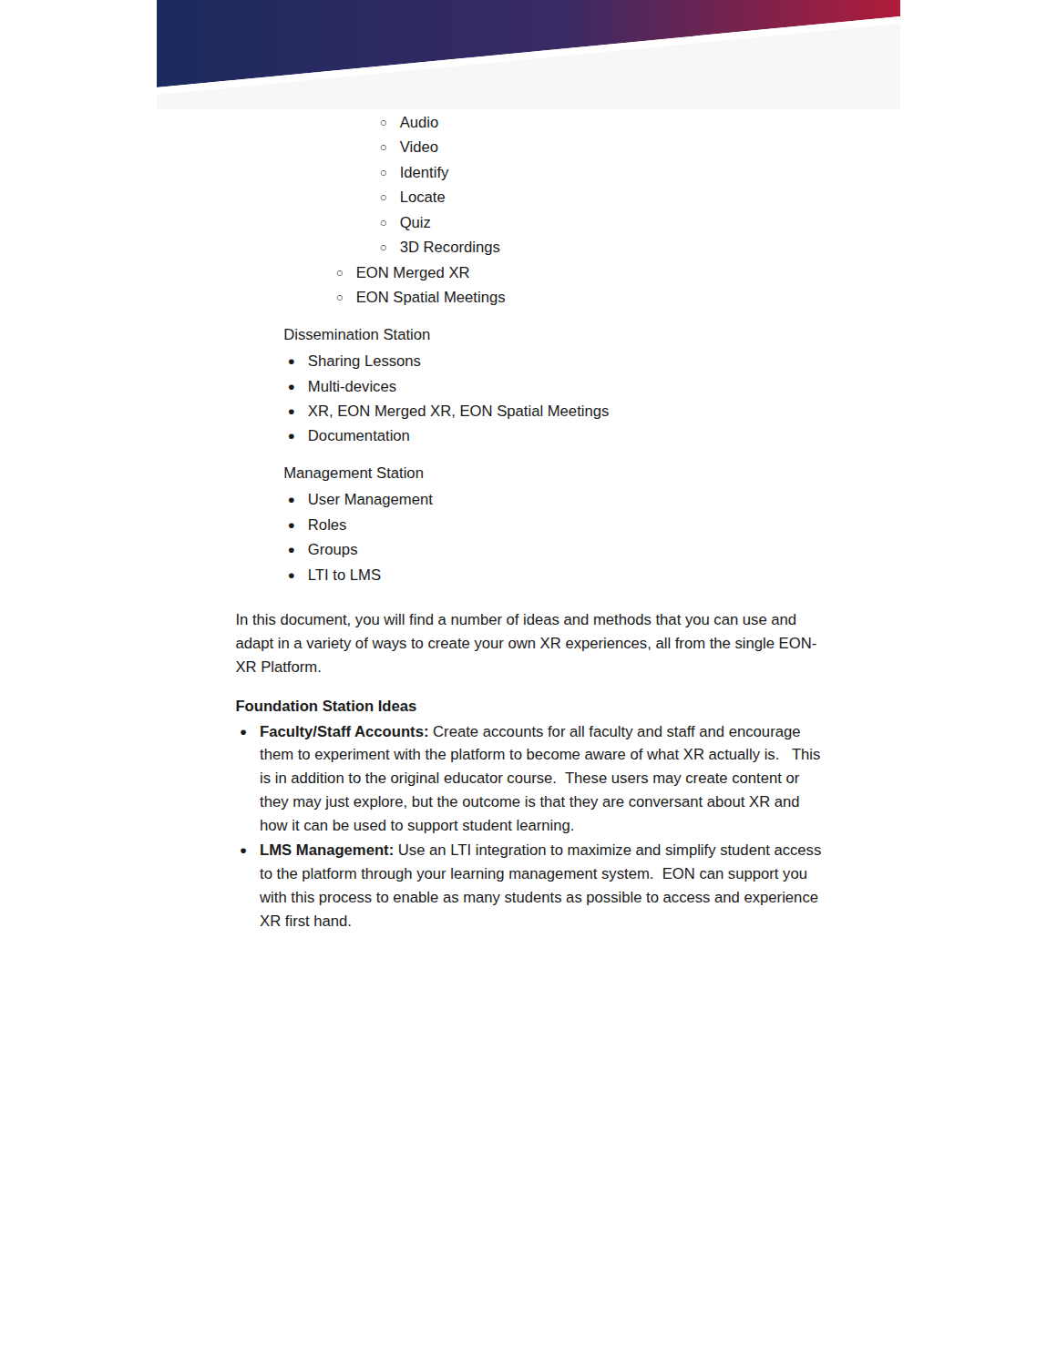Audio
Video
Identify
Locate
Quiz
3D Recordings
EON Merged XR
EON Spatial Meetings
Dissemination Station
Sharing Lessons
Multi-devices
XR, EON Merged XR, EON Spatial Meetings
Documentation
Management Station
User Management
Roles
Groups
LTI to LMS
In this document, you will find a number of ideas and methods that you can use and adapt in a variety of ways to create your own XR experiences, all from the single EON-XR Platform.
Foundation Station Ideas
Faculty/Staff Accounts: Create accounts for all faculty and staff and encourage them to experiment with the platform to become aware of what XR actually is. This is in addition to the original educator course. These users may create content or they may just explore, but the outcome is that they are conversant about XR and how it can be used to support student learning.
LMS Management: Use an LTI integration to maximize and simplify student access to the platform through your learning management system. EON can support you with this process to enable as many students as possible to access and experience XR first hand.